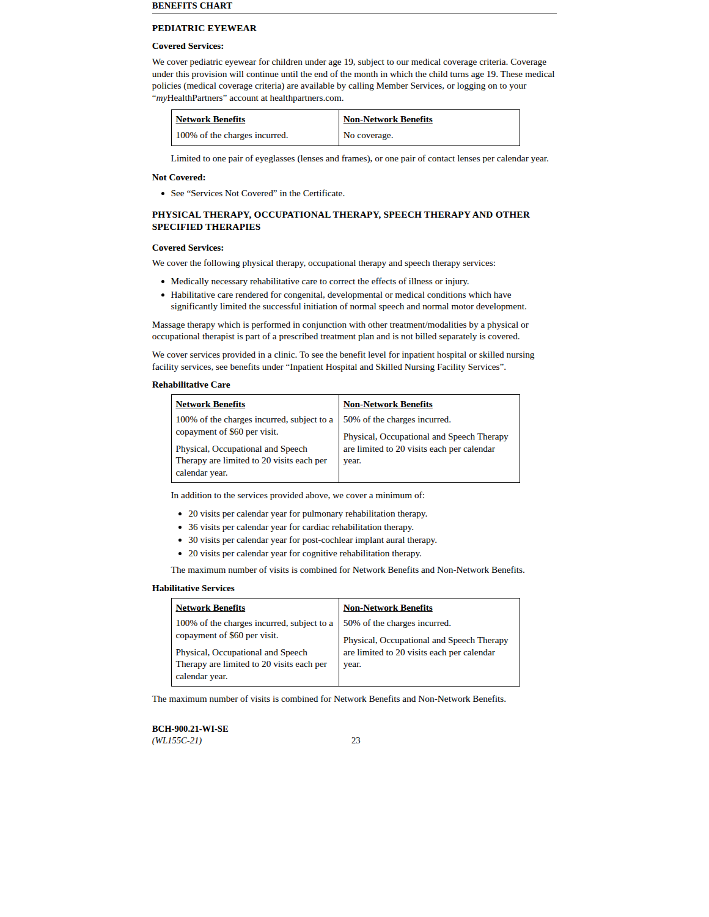BENEFITS CHART
PEDIATRIC EYEWEAR
Covered Services:
We cover pediatric eyewear for children under age 19, subject to our medical coverage criteria. Coverage under this provision will continue until the end of the month in which the child turns age 19. These medical policies (medical coverage criteria) are available by calling Member Services, or logging on to your “my HealthPartners” account at healthpartners.com.
| Network Benefits 100% of the charges incurred. | Non-Network Benefits No coverage. |
Limited to one pair of eyeglasses (lenses and frames), or one pair of contact lenses per calendar year.
Not Covered:
See “Services Not Covered” in the Certificate.
PHYSICAL THERAPY, OCCUPATIONAL THERAPY, SPEECH THERAPY AND OTHER SPECIFIED THERAPIES
Covered Services:
We cover the following physical therapy, occupational therapy and speech therapy services:
Medically necessary rehabilitative care to correct the effects of illness or injury.
Habilitative care rendered for congenital, developmental or medical conditions which have significantly limited the successful initiation of normal speech and normal motor development.
Massage therapy which is performed in conjunction with other treatment/modalities by a physical or occupational therapist is part of a prescribed treatment plan and is not billed separately is covered.
We cover services provided in a clinic. To see the benefit level for inpatient hospital or skilled nursing facility services, see benefits under “Inpatient Hospital and Skilled Nursing Facility Services”.
Rehabilitative Care
| Network Benefits 100% of the charges incurred, subject to a copayment of $60 per visit. Physical, Occupational and Speech Therapy are limited to 20 visits each per calendar year. | Non-Network Benefits 50% of the charges incurred. Physical, Occupational and Speech Therapy are limited to 20 visits each per calendar year. |
In addition to the services provided above, we cover a minimum of:
20 visits per calendar year for pulmonary rehabilitation therapy.
36 visits per calendar year for cardiac rehabilitation therapy.
30 visits per calendar year for post-cochlear implant aural therapy.
20 visits per calendar year for cognitive rehabilitation therapy.
The maximum number of visits is combined for Network Benefits and Non-Network Benefits.
Habilitative Services
| Network Benefits 100% of the charges incurred, subject to a copayment of $60 per visit. Physical, Occupational and Speech Therapy are limited to 20 visits each per calendar year. | Non-Network Benefits 50% of the charges incurred. Physical, Occupational and Speech Therapy are limited to 20 visits each per calendar year. |
The maximum number of visits is combined for Network Benefits and Non-Network Benefits.
BCH-900.21-WI-SE
(WL155C-21) 23